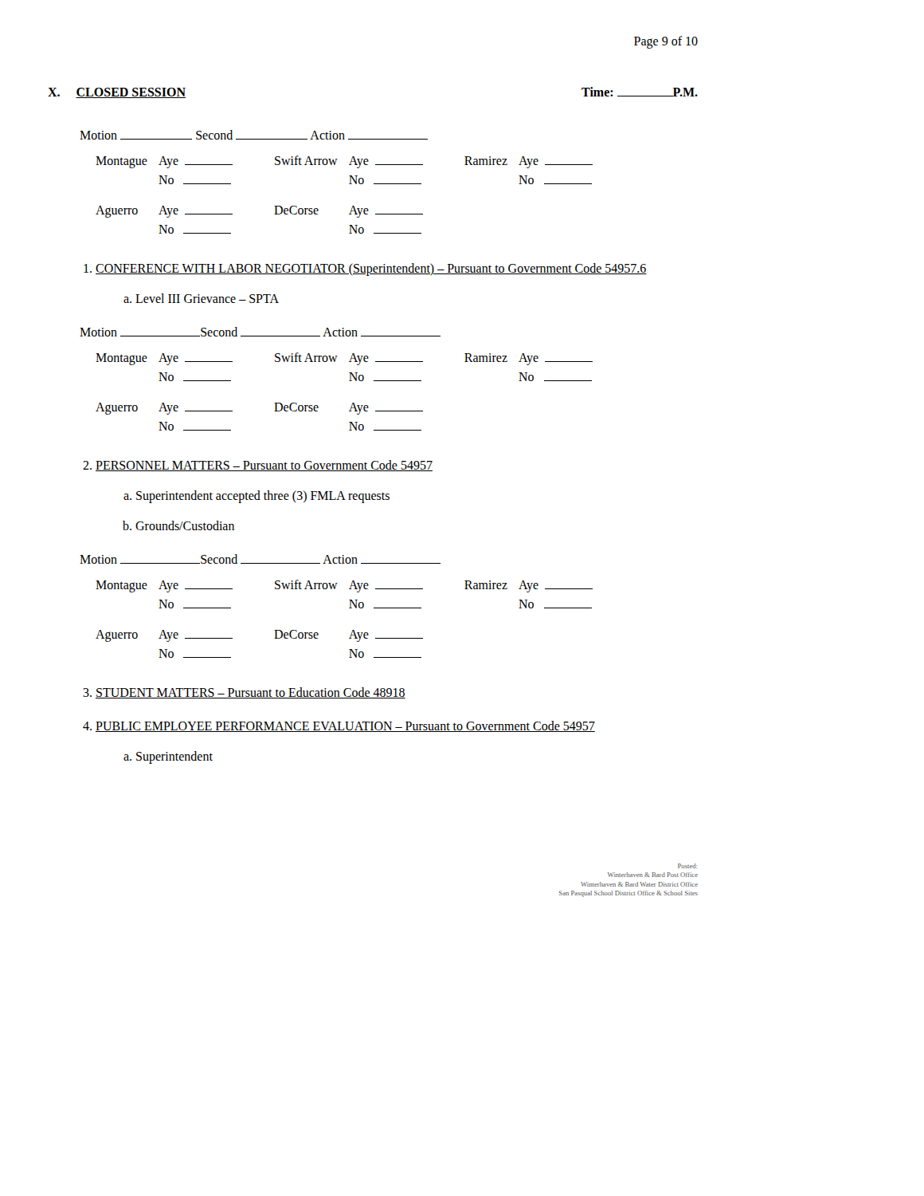Page 9 of 10
X. CLOSED SESSION
Time: P.M.
Motion Second Action
| Montague | Aye | | Swift Arrow | Aye | | Ramirez | Aye |
| | No | | | No | | | No |
| Aguerro | Aye | | DeCorse | Aye |
| | No | | | No |
CONFERENCE WITH LABOR NEGOTIATOR (Superintendent) – Pursuant to Government Code 54957.6
Level III Grievance – SPTA
Motion Second Action
| Montague | Aye | | Swift Arrow | Aye | | Ramirez | Aye |
| | No | | | No | | | No |
| Aguerro | Aye | | DeCorse | Aye |
| | No | | | No |
PERSONNEL MATTERS – Pursuant to Government Code 54957
Superintendent accepted three (3) FMLA requests
Grounds/Custodian
Motion Second Action
| Montague | Aye | | Swift Arrow | Aye | | Ramirez | Aye |
| | No | | | No | | | No |
| Aguerro | Aye | | DeCorse | Aye |
| | No | | | No |
STUDENT MATTERS – Pursuant to Education Code 48918
PUBLIC EMPLOYEE PERFORMANCE EVALUATION – Pursuant to Government Code 54957
Superintendent
Posted:
Winterhaven & Bard Post Office
Winterhaven & Bard Water District Office
San Pasqual School District Office & School Sites